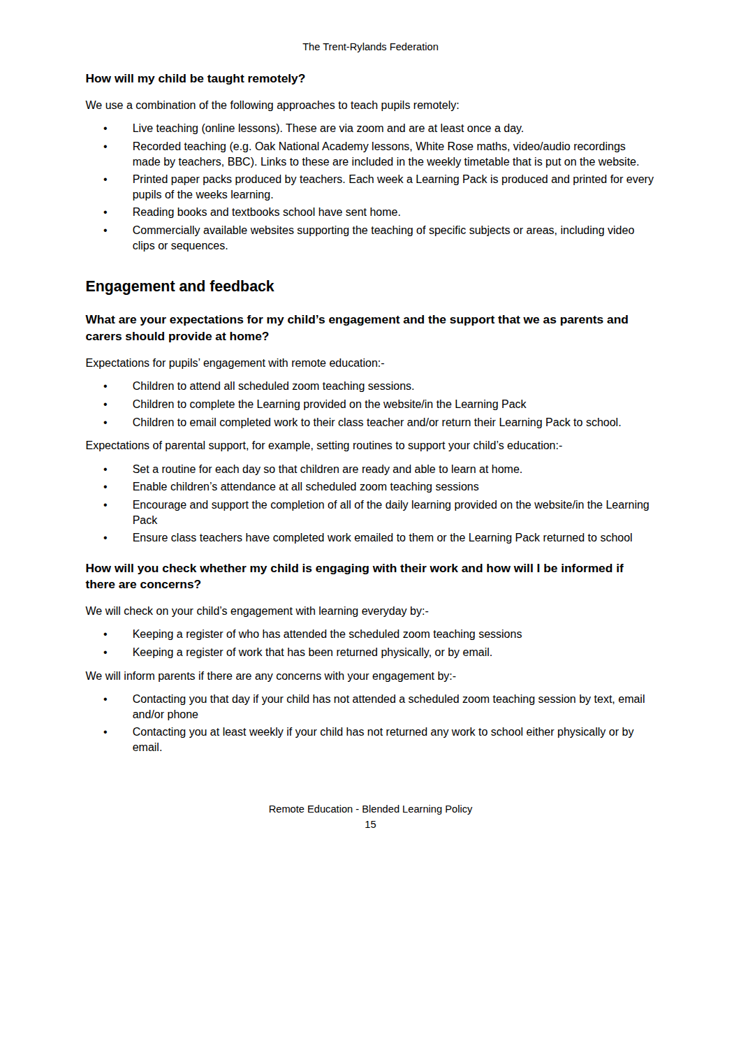The Trent-Rylands Federation
How will my child be taught remotely?
We use a combination of the following approaches to teach pupils remotely:
Live teaching (online lessons). These are via zoom and are at least once a day.
Recorded teaching (e.g. Oak National Academy lessons, White Rose maths, video/audio recordings made by teachers, BBC). Links to these are included in the weekly timetable that is put on the website.
Printed paper packs produced by teachers. Each week a Learning Pack is produced and printed for every pupils of the weeks learning.
Reading books and textbooks school have sent home.
Commercially available websites supporting the teaching of specific subjects or areas, including video clips or sequences.
Engagement and feedback
What are your expectations for my child’s engagement and the support that we as parents and carers should provide at home?
Expectations for pupils’ engagement with remote education:-
Children to attend all scheduled zoom teaching sessions.
Children to complete the Learning provided on the website/in the Learning Pack
Children to email completed work to their class teacher and/or return their Learning Pack to school.
Expectations of parental support, for example, setting routines to support your child’s education:-
Set a routine for each day so that children are ready and able to learn at home.
Enable children’s attendance at all scheduled zoom teaching sessions
Encourage and support the completion of all of the daily learning provided on the website/in the Learning Pack
Ensure class teachers have completed work emailed to them or the Learning Pack returned to school
How will you check whether my child is engaging with their work and how will I be informed if there are concerns?
We will check on your child’s engagement with learning everyday by:-
Keeping a register of who has attended the scheduled zoom teaching sessions
Keeping a register of work that has been returned physically, or by email.
We will inform parents if there are any concerns with your engagement by:-
Contacting you that day if your child has not attended a scheduled zoom teaching session by text, email and/or phone
Contacting you at least weekly if your child has not returned any work to school either physically or by email.
Remote Education - Blended Learning Policy
15